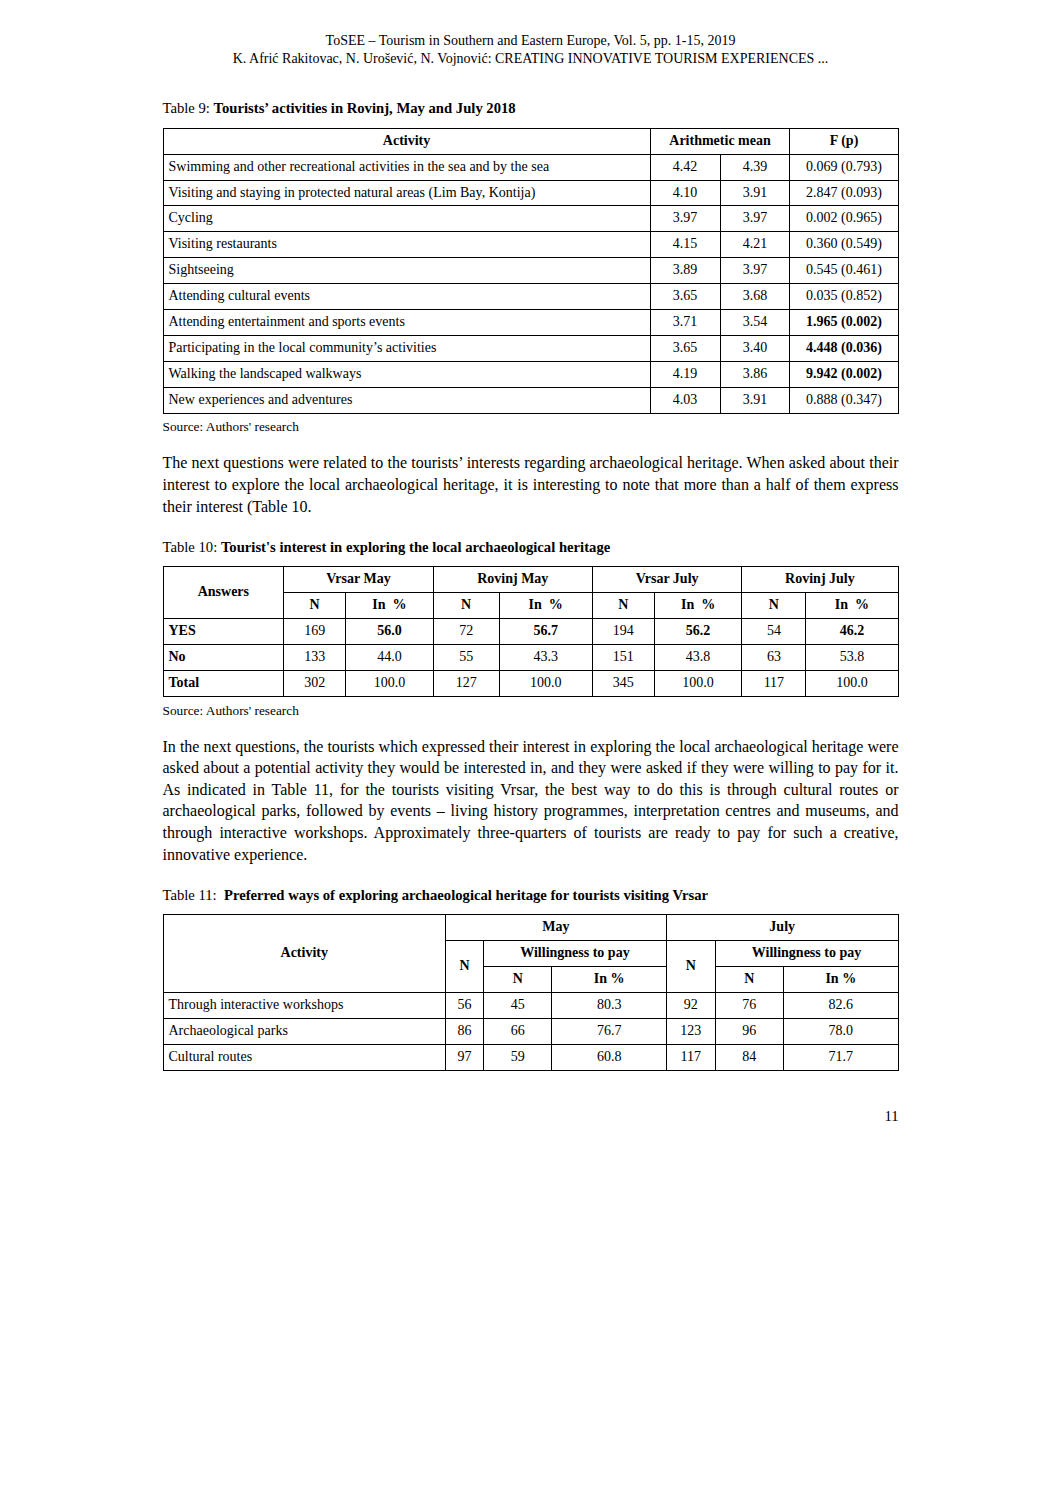ToSEE – Tourism in Southern and Eastern Europe, Vol. 5, pp. 1-15, 2019
K. Afrić Rakitovac, N. Urošević, N. Vojnović: CREATING INNOVATIVE TOURISM EXPERIENCES ...
Table 9: Tourists’ activities in Rovinj, May and July 2018
| Activity | Arithmetic mean | F (p) |
| --- | --- | --- |
| Swimming and other recreational activities in the sea and by the sea | 4.42 | 4.39 | 0.069 (0.793) |
| Visiting and staying in protected natural areas (Lim Bay, Kontija) | 4.10 | 3.91 | 2.847 (0.093) |
| Cycling | 3.97 | 3.97 | 0.002 (0.965) |
| Visiting restaurants | 4.15 | 4.21 | 0.360 (0.549) |
| Sightseeing | 3.89 | 3.97 | 0.545 (0.461) |
| Attending cultural events | 3.65 | 3.68 | 0.035 (0.852) |
| Attending entertainment and sports events | 3.71 | 3.54 | 1.965 (0.002) |
| Participating in the local community’s activities | 3.65 | 3.40 | 4.448 (0.036) |
| Walking the landscaped walkways | 4.19 | 3.86 | 9.942 (0.002) |
| New experiences and adventures | 4.03 | 3.91 | 0.888 (0.347) |
Source: Authors' research
The next questions were related to the tourists’ interests regarding archaeological heritage. When asked about their interest to explore the local archaeological heritage, it is interesting to note that more than a half of them express their interest (Table 10.
Table 10: Tourist's interest in exploring the local archaeological heritage
| Answers | Vrsar May | Rovinj May | Vrsar July | Rovinj July |
| --- | --- | --- | --- | --- |
| N | In % | N | In % | N | In % | N | In % |
| YES | 169 | 56.0 | 72 | 56.7 | 194 | 56.2 | 54 | 46.2 |
| No | 133 | 44.0 | 55 | 43.3 | 151 | 43.8 | 63 | 53.8 |
| Total | 302 | 100.0 | 127 | 100.0 | 345 | 100.0 | 117 | 100.0 |
Source: Authors' research
In the next questions, the tourists which expressed their interest in exploring the local archaeological heritage were asked about a potential activity they would be interested in, and they were asked if they were willing to pay for it. As indicated in Table 11, for the tourists visiting Vrsar, the best way to do this is through cultural routes or archaeological parks, followed by events – living history programmes, interpretation centres and museums, and through interactive workshops. Approximately three-quarters of tourists are ready to pay for such a creative, innovative experience.
Table 11: Preferred ways of exploring archaeological heritage for tourists visiting Vrsar
| Activity | May | July |
| --- | --- | --- |
| N | Willingness to pay | N | Willingness to pay |
| N | In % | N | In % |
| Through interactive workshops | 56 | 45 | 80.3 | 92 | 76 | 82.6 |
| Archaeological parks | 86 | 66 | 76.7 | 123 | 96 | 78.0 |
| Cultural routes | 97 | 59 | 60.8 | 117 | 84 | 71.7 |
11